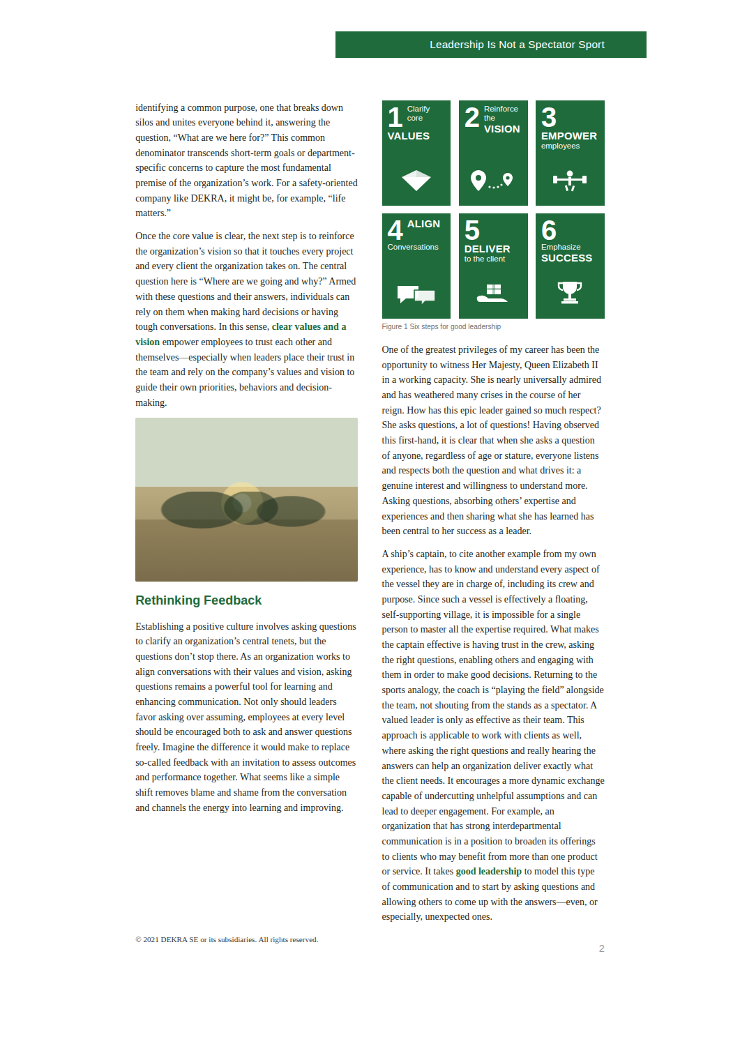Leadership Is Not a Spectator Sport
identifying a common purpose, one that breaks down silos and unites everyone behind it, answering the question, “What are we here for?” This common denominator transcends short-term goals or department-specific concerns to capture the most fundamental premise of the organization’s work. For a safety-oriented company like DEKRA, it might be, for example, “life matters.”
Once the core value is clear, the next step is to reinforce the organization’s vision so that it touches every project and every client the organization takes on. The central question here is “Where are we going and why?” Armed with these questions and their answers, individuals can rely on them when making hard decisions or having tough conversations. In this sense, clear values and a vision empower employees to trust each other and themselves—especially when leaders place their trust in the team and rely on the company’s values and vision to guide their own priorities, behaviors and decision-making.
Rethinking Feedback
Establishing a positive culture involves asking questions to clarify an organization’s central tenets, but the questions don’t stop there. As an organization works to align conversations with their values and vision, asking questions remains a powerful tool for learning and enhancing communication. Not only should leaders favor asking over assuming, employees at every level should be encouraged both to ask and answer questions freely. Imagine the difference it would make to replace so-called feedback with an invitation to assess outcomes and performance together. What seems like a simple shift removes blame and shame from the conversation and channels the energy into learning and improving.
1 Clarify core VALUES
2 Reinforce the VISION
3 EMPOWER employees
4 ALIGN Conversations
5 DELIVER to the client
6 Emphasize SUCCESS
Figure 1 Six steps for good leadership
One of the greatest privileges of my career has been the opportunity to witness Her Majesty, Queen Elizabeth II in a working capacity. She is nearly universally admired and has weathered many crises in the course of her reign. How has this epic leader gained so much respect? She asks questions, a lot of questions! Having observed this first-hand, it is clear that when she asks a question of anyone, regardless of age or stature, everyone listens and respects both the question and what drives it: a genuine interest and willingness to understand more. Asking questions, absorbing others’ expertise and experiences and then sharing what she has learned has been central to her success as a leader.
A ship’s captain, to cite another example from my own experience, has to know and understand every aspect of the vessel they are in charge of, including its crew and purpose. Since such a vessel is effectively a floating, self-supporting village, it is impossible for a single person to master all the expertise required. What makes the captain effective is having trust in the crew, asking the right questions, enabling others and engaging with them in order to make good decisions. Returning to the sports analogy, the coach is “playing the field” alongside the team, not shouting from the stands as a spectator. A valued leader is only as effective as their team. This approach is applicable to work with clients as well, where asking the right questions and really hearing the answers can help an organization deliver exactly what the client needs. It encourages a more dynamic exchange capable of undercutting unhelpful assumptions and can lead to deeper engagement. For example, an organization that has strong interdepartmental communication is in a position to broaden its offerings to clients who may benefit from more than one product or service. It takes good leadership to model this type of communication and to start by asking questions and allowing others to come up with the answers—even, or especially, unexpected ones.
© 2021 DEKRA SE or its subsidiaries. All rights reserved.
2